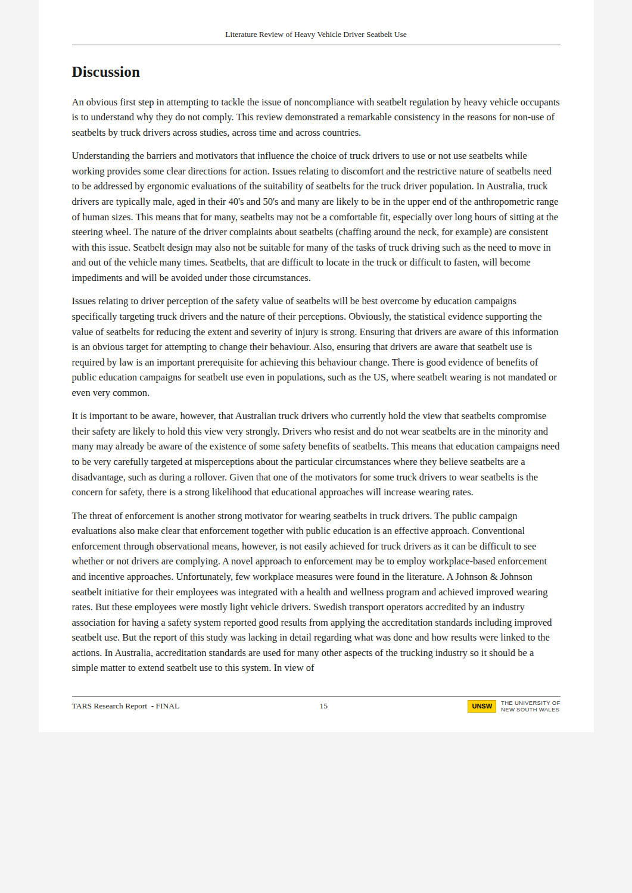Literature Review of Heavy Vehicle Driver Seatbelt Use
Discussion
An obvious first step in attempting to tackle the issue of noncompliance with seatbelt regulation by heavy vehicle occupants is to understand why they do not comply. This review demonstrated a remarkable consistency in the reasons for non-use of seatbelts by truck drivers across studies, across time and across countries.
Understanding the barriers and motivators that influence the choice of truck drivers to use or not use seatbelts while working provides some clear directions for action. Issues relating to discomfort and the restrictive nature of seatbelts need to be addressed by ergonomic evaluations of the suitability of seatbelts for the truck driver population. In Australia, truck drivers are typically male, aged in their 40's and 50's and many are likely to be in the upper end of the anthropometric range of human sizes. This means that for many, seatbelts may not be a comfortable fit, especially over long hours of sitting at the steering wheel. The nature of the driver complaints about seatbelts (chaffing around the neck, for example) are consistent with this issue. Seatbelt design may also not be suitable for many of the tasks of truck driving such as the need to move in and out of the vehicle many times. Seatbelts, that are difficult to locate in the truck or difficult to fasten, will become impediments and will be avoided under those circumstances.
Issues relating to driver perception of the safety value of seatbelts will be best overcome by education campaigns specifically targeting truck drivers and the nature of their perceptions. Obviously, the statistical evidence supporting the value of seatbelts for reducing the extent and severity of injury is strong. Ensuring that drivers are aware of this information is an obvious target for attempting to change their behaviour. Also, ensuring that drivers are aware that seatbelt use is required by law is an important prerequisite for achieving this behaviour change. There is good evidence of benefits of public education campaigns for seatbelt use even in populations, such as the US, where seatbelt wearing is not mandated or even very common.
It is important to be aware, however, that Australian truck drivers who currently hold the view that seatbelts compromise their safety are likely to hold this view very strongly. Drivers who resist and do not wear seatbelts are in the minority and many may already be aware of the existence of some safety benefits of seatbelts. This means that education campaigns need to be very carefully targeted at misperceptions about the particular circumstances where they believe seatbelts are a disadvantage, such as during a rollover. Given that one of the motivators for some truck drivers to wear seatbelts is the concern for safety, there is a strong likelihood that educational approaches will increase wearing rates.
The threat of enforcement is another strong motivator for wearing seatbelts in truck drivers. The public campaign evaluations also make clear that enforcement together with public education is an effective approach. Conventional enforcement through observational means, however, is not easily achieved for truck drivers as it can be difficult to see whether or not drivers are complying. A novel approach to enforcement may be to employ workplace-based enforcement and incentive approaches. Unfortunately, few workplace measures were found in the literature. A Johnson & Johnson seatbelt initiative for their employees was integrated with a health and wellness program and achieved improved wearing rates. But these employees were mostly light vehicle drivers. Swedish transport operators accredited by an industry association for having a safety system reported good results from applying the accreditation standards including improved seatbelt use. But the report of this study was lacking in detail regarding what was done and how results were linked to the actions. In Australia, accreditation standards are used for many other aspects of the trucking industry so it should be a simple matter to extend seatbelt use to this system. In view of
TARS Research Report - FINAL
15
UNSW The University of
New South Wales